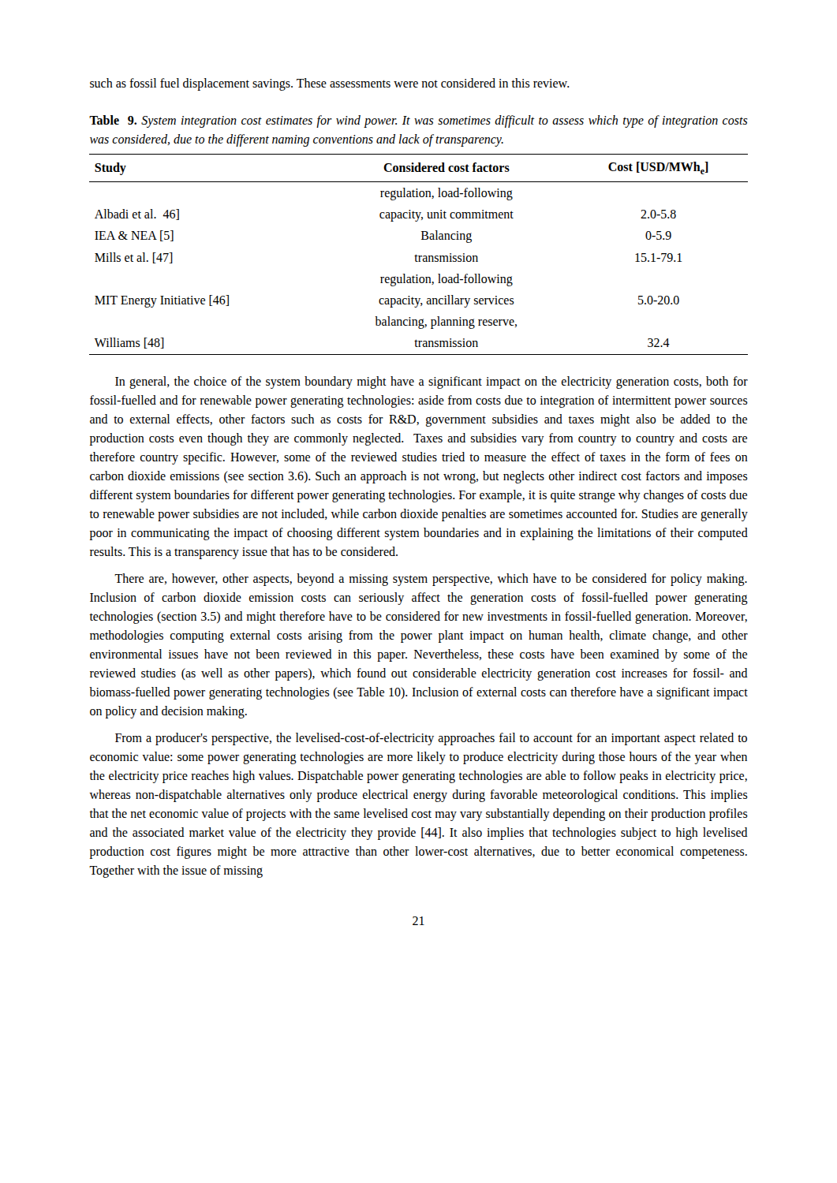such as fossil fuel displacement savings. These assessments were not considered in this review.
Table 9. System integration cost estimates for wind power. It was sometimes difficult to assess which type of integration costs was considered, due to the different naming conventions and lack of transparency.
| Study | Considered cost factors | Cost [USD/MWh e ] |
| --- | --- | --- |
| | regulation, load-following | |
| Albadi et al. 46] | capacity, unit commitment | 2.0-5.8 |
| IEA & NEA [5] | Balancing | 0-5.9 |
| Mills et al. [47] | transmission | 15.1-79.1 |
| | regulation, load-following | |
| MIT Energy Initiative [46] | capacity, ancillary services | 5.0-20.0 |
| | balancing, planning reserve, | |
| Williams [48] | transmission | 32.4 |
In general, the choice of the system boundary might have a significant impact on the electricity generation costs, both for fossil-fuelled and for renewable power generating technologies: aside from costs due to integration of intermittent power sources and to external effects, other factors such as costs for R&D, government subsidies and taxes might also be added to the production costs even though they are commonly neglected. Taxes and subsidies vary from country to country and costs are therefore country specific. However, some of the reviewed studies tried to measure the effect of taxes in the form of fees on carbon dioxide emissions (see section 3.6). Such an approach is not wrong, but neglects other indirect cost factors and imposes different system boundaries for different power generating technologies. For example, it is quite strange why changes of costs due to renewable power subsidies are not included, while carbon dioxide penalties are sometimes accounted for. Studies are generally poor in communicating the impact of choosing different system boundaries and in explaining the limitations of their computed results. This is a transparency issue that has to be considered.
There are, however, other aspects, beyond a missing system perspective, which have to be considered for policy making. Inclusion of carbon dioxide emission costs can seriously affect the generation costs of fossil-fuelled power generating technologies (section 3.5) and might therefore have to be considered for new investments in fossil-fuelled generation. Moreover, methodologies computing external costs arising from the power plant impact on human health, climate change, and other environmental issues have not been reviewed in this paper. Nevertheless, these costs have been examined by some of the reviewed studies (as well as other papers), which found out considerable electricity generation cost increases for fossil- and biomass-fuelled power generating technologies (see Table 10). Inclusion of external costs can therefore have a significant impact on policy and decision making.
From a producer's perspective, the levelised-cost-of-electricity approaches fail to account for an important aspect related to economic value: some power generating technologies are more likely to produce electricity during those hours of the year when the electricity price reaches high values. Dispatchable power generating technologies are able to follow peaks in electricity price, whereas non-dispatchable alternatives only produce electrical energy during favorable meteorological conditions. This implies that the net economic value of projects with the same levelised cost may vary substantially depending on their production profiles and the associated market value of the electricity they provide [44]. It also implies that technologies subject to high levelised production cost figures might be more attractive than other lower-cost alternatives, due to better economical competeness. Together with the issue of missing
21